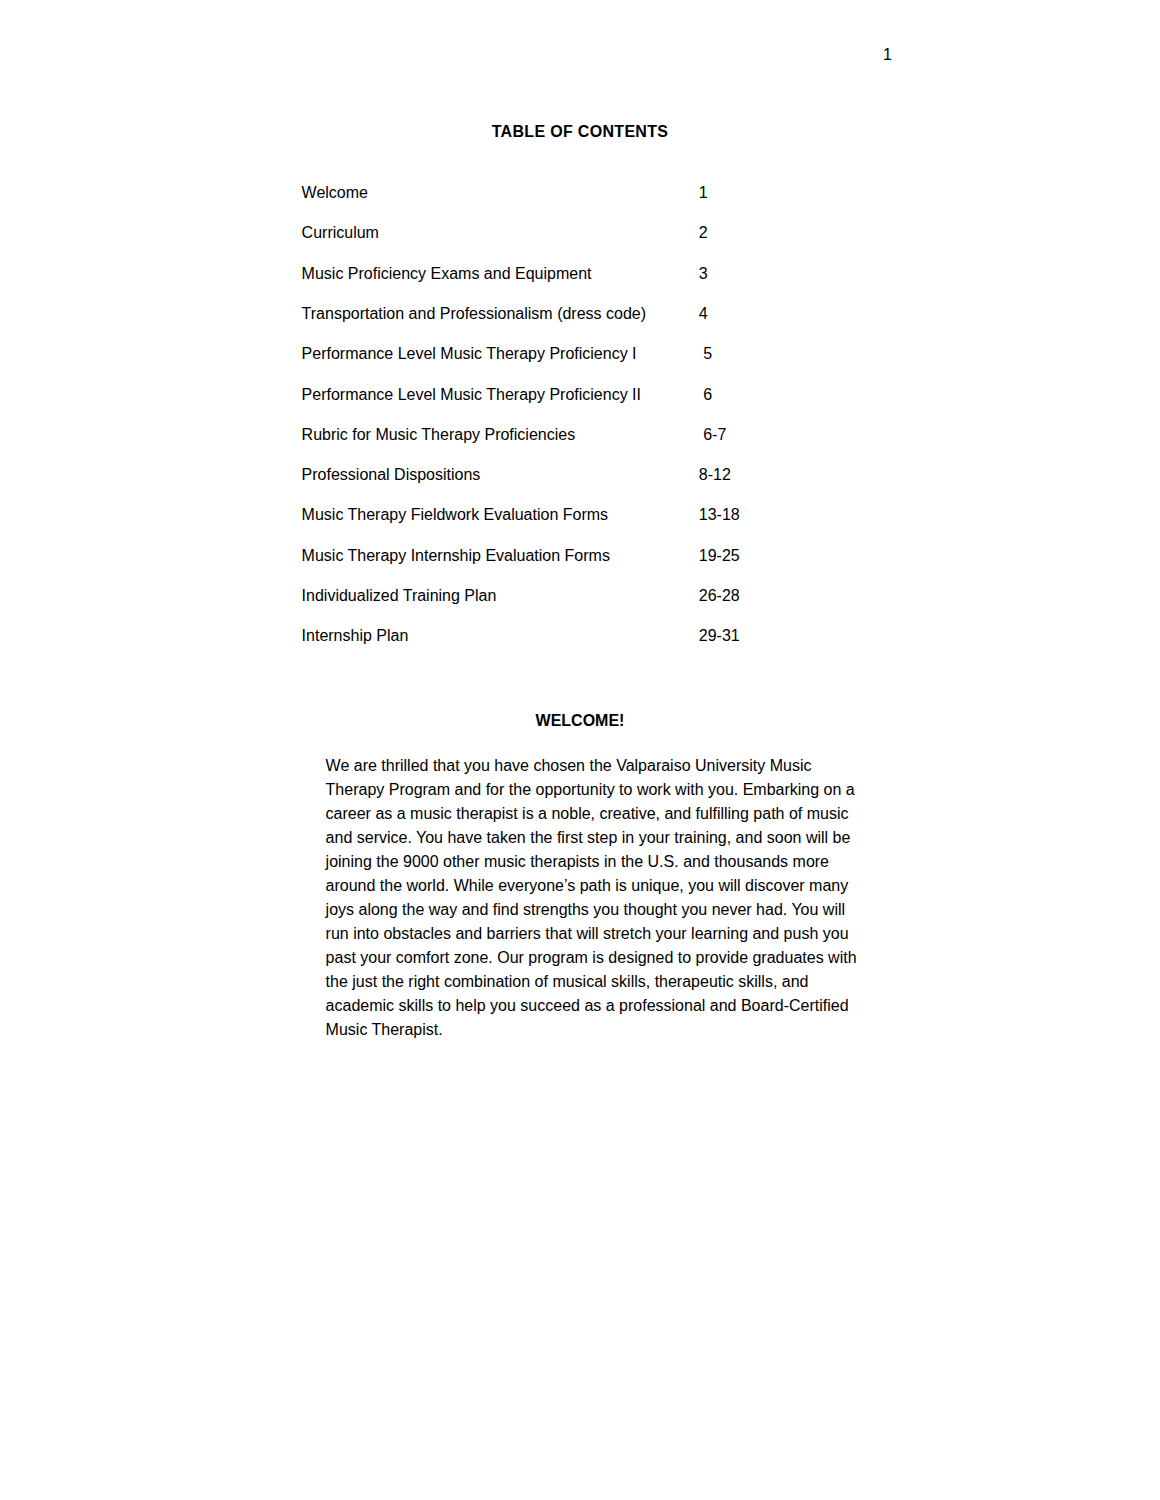1
TABLE OF CONTENTS
| Welcome | 1 |
| Curriculum | 2 |
| Music Proficiency Exams and Equipment | 3 |
| Transportation and Professionalism (dress code) | 4 |
| Performance Level Music Therapy Proficiency I | 5 |
| Performance Level Music Therapy Proficiency II | 6 |
| Rubric for Music Therapy Proficiencies | 6-7 |
| Professional Dispositions | 8-12 |
| Music Therapy Fieldwork Evaluation Forms | 13-18 |
| Music Therapy Internship Evaluation Forms | 19-25 |
| Individualized Training Plan | 26-28 |
| Internship Plan | 29-31 |
WELCOME!
We are thrilled that you have chosen the Valparaiso University Music Therapy Program and for the opportunity to work with you. Embarking on a career as a music therapist is a noble, creative, and fulfilling path of music and service. You have taken the first step in your training, and soon will be joining the 9000 other music therapists in the U.S. and thousands more around the world. While everyone’s path is unique, you will discover many joys along the way and find strengths you thought you never had. You will run into obstacles and barriers that will stretch your learning and push you past your comfort zone. Our program is designed to provide graduates with the just the right combination of musical skills, therapeutic skills, and academic skills to help you succeed as a professional and Board-Certified Music Therapist.